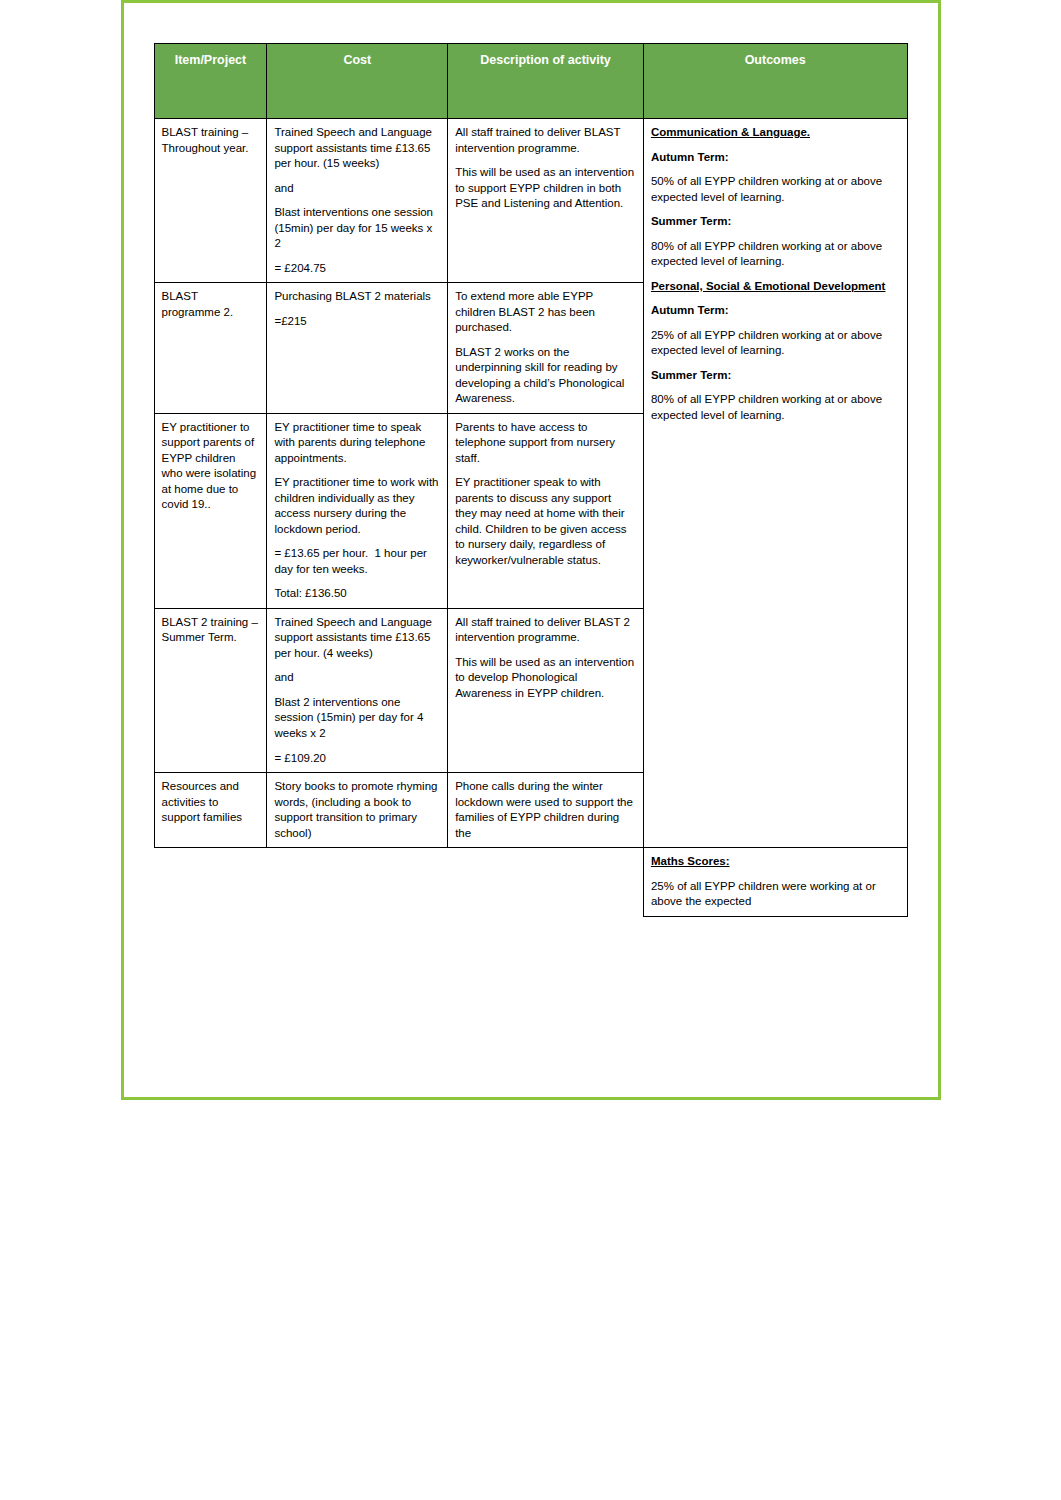| Item/Project | Cost | Description of activity | Outcomes |
| --- | --- | --- | --- |
| BLAST training – Throughout year. | Trained Speech and Language support assistants time £13.65 per hour. (15 weeks) and Blast interventions one session (15min) per day for 15 weeks x 2 = £204.75 | All staff trained to deliver BLAST intervention programme. This will be used as an intervention to support EYPP children in both PSE and Listening and Attention. | Communication & Language. Autumn Term: 50% of all EYPP children working at or above expected level of learning. Summer Term: 80% of all EYPP children working at or above expected level of learning. Personal, Social & Emotional Development Autumn Term: 25% of all EYPP children working at or above expected level of learning. Summer Term: 80% of all EYPP children working at or above expected level of learning. |
| BLAST programme 2. | Purchasing BLAST 2 materials =£215 | To extend more able EYPP children BLAST 2 has been purchased. BLAST 2 works on the underpinning skill for reading by developing a child’s Phonological Awareness. |
| EY practitioner to support parents of EYPP children who were isolating at home due to covid 19.. | EY practitioner time to speak with parents during telephone appointments. EY practitioner time to work with children individually as they access nursery during the lockdown period. = £13.65 per hour. 1 hour per day for ten weeks. Total: £136.50 | Parents to have access to telephone support from nursery staff. EY practitioner speak to with parents to discuss any support they may need at home with their child. Children to be given access to nursery daily, regardless of keyworker/vulnerable status. |
| BLAST 2 training – Summer Term. | Trained Speech and Language support assistants time £13.65 per hour. (4 weeks) and Blast 2 interventions one session (15min) per day for 4 weeks x 2 = £109.20 | All staff trained to deliver BLAST 2 intervention programme. This will be used as an intervention to develop Phonological Awareness in EYPP children. |
| Resources and activities to support families | Story books to promote rhyming words, (including a book to support transition to primary school) | Phone calls during the winter lockdown were used to support the families of EYPP children during the |
| | | | Maths Scores: 25% of all EYPP children were working at or above the expected |